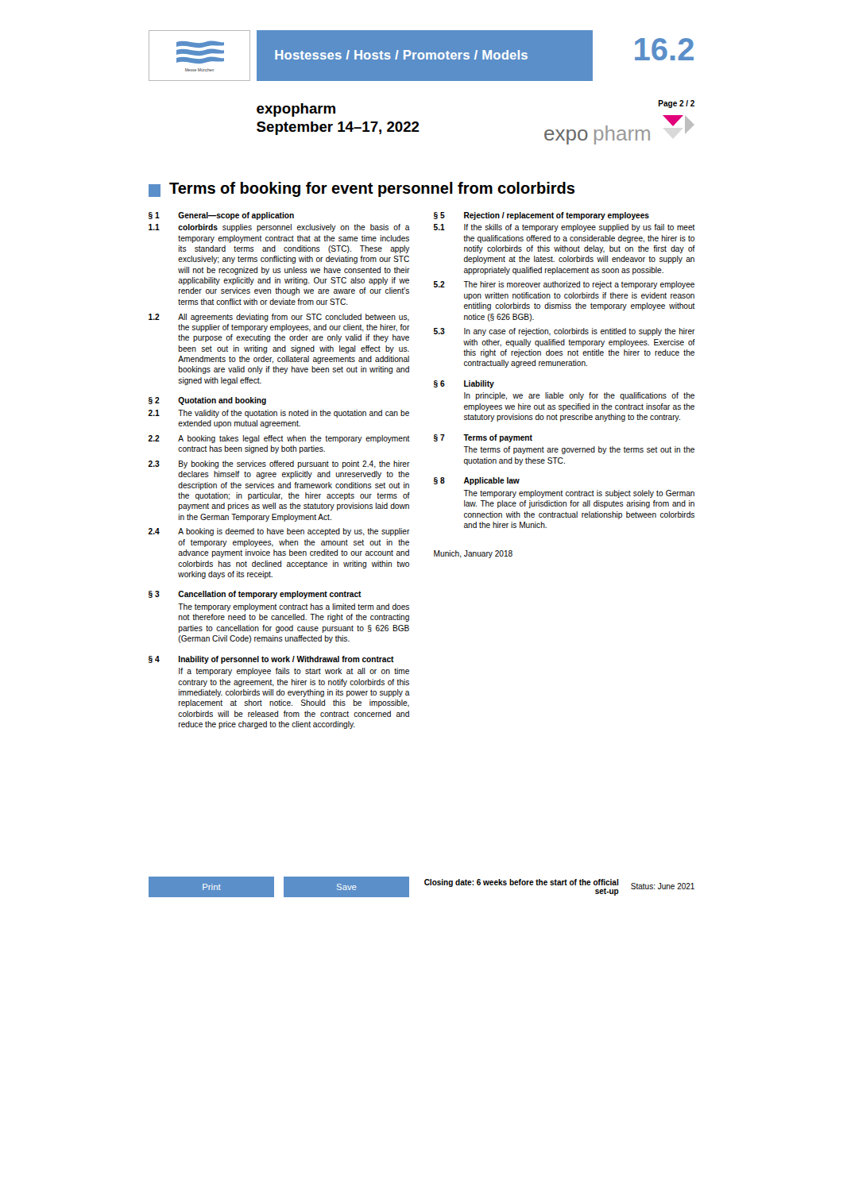Messe München
Hostesses / Hosts / Promoters / Models
16.2
expopharm
September 14–17, 2022
Page 2 / 2
expo pharm
Terms of booking for event personnel from colorbirds
§ 1
General—scope of application
1.1
colorbirds supplies personnel exclusively on the basis of a temporary employment contract that at the same time includes its standard terms and conditions (STC). These apply exclusively; any terms conflicting with or deviating from our STC will not be recognized by us unless we have consented to their applicability explicitly and in writing. Our STC also apply if we render our services even though we are aware of our client’s terms that conflict with or deviate from our STC.
1.2
All agreements deviating from our STC concluded between us, the supplier of temporary employees, and our client, the hirer, for the purpose of executing the order are only valid if they have been set out in writing and signed with legal effect by us. Amendments to the order, collateral agreements and additional bookings are valid only if they have been set out in writing and signed with legal effect.
§ 2
Quotation and booking
2.1
The validity of the quotation is noted in the quotation and can be extended upon mutual agreement.
2.2
A booking takes legal effect when the temporary employment contract has been signed by both parties.
2.3
By booking the services offered pursuant to point 2.4, the hirer declares himself to agree explicitly and unreservedly to the description of the services and framework conditions set out in the quotation; in particular, the hirer accepts our terms of payment and prices as well as the statutory provisions laid down in the German Temporary Employment Act.
2.4
A booking is deemed to have been accepted by us, the supplier of temporary employees, when the amount set out in the advance payment invoice has been credited to our account and colorbirds has not declined acceptance in writing within two working days of its receipt.
§ 3
Cancellation of temporary employment contract
The temporary employment contract has a limited term and does not therefore need to be cancelled. The right of the contracting parties to cancellation for good cause pursuant to § 626 BGB (German Civil Code) remains unaffected by this.
§ 4
Inability of personnel to work / Withdrawal from contract
If a temporary employee fails to start work at all or on time contrary to the agreement, the hirer is to notify colorbirds of this immediately. colorbirds will do everything in its power to supply a replacement at short notice. Should this be impossible, colorbirds will be released from the contract concerned and reduce the price charged to the client accordingly.
§ 5
Rejection / replacement of temporary employees
5.1
If the skills of a temporary employee supplied by us fail to meet the qualifications offered to a considerable degree, the hirer is to notify colorbirds of this without delay, but on the first day of deployment at the latest. colorbirds will endeavor to supply an appropriately qualified replacement as soon as possible.
5.2
The hirer is moreover authorized to reject a temporary employee upon written notification to colorbirds if there is evident reason entitling colorbirds to dismiss the temporary employee without notice (§ 626 BGB).
5.3
In any case of rejection, colorbirds is entitled to supply the hirer with other, equally qualified temporary employees. Exercise of this right of rejection does not entitle the hirer to reduce the contractually agreed remuneration.
§ 6
Liability
In principle, we are liable only for the qualifications of the employees we hire out as specified in the contract insofar as the statutory provisions do not prescribe anything to the contrary.
§ 7
Terms of payment
The terms of payment are governed by the terms set out in the quotation and by these STC.
§ 8
Applicable law
The temporary employment contract is subject solely to German law. The place of jurisdiction for all disputes arising from and in connection with the contractual relationship between colorbirds and the hirer is Munich.
Munich, January 2018
Print Save
Closing date: 6 weeks before the start of the official set-up
Status: June 2021